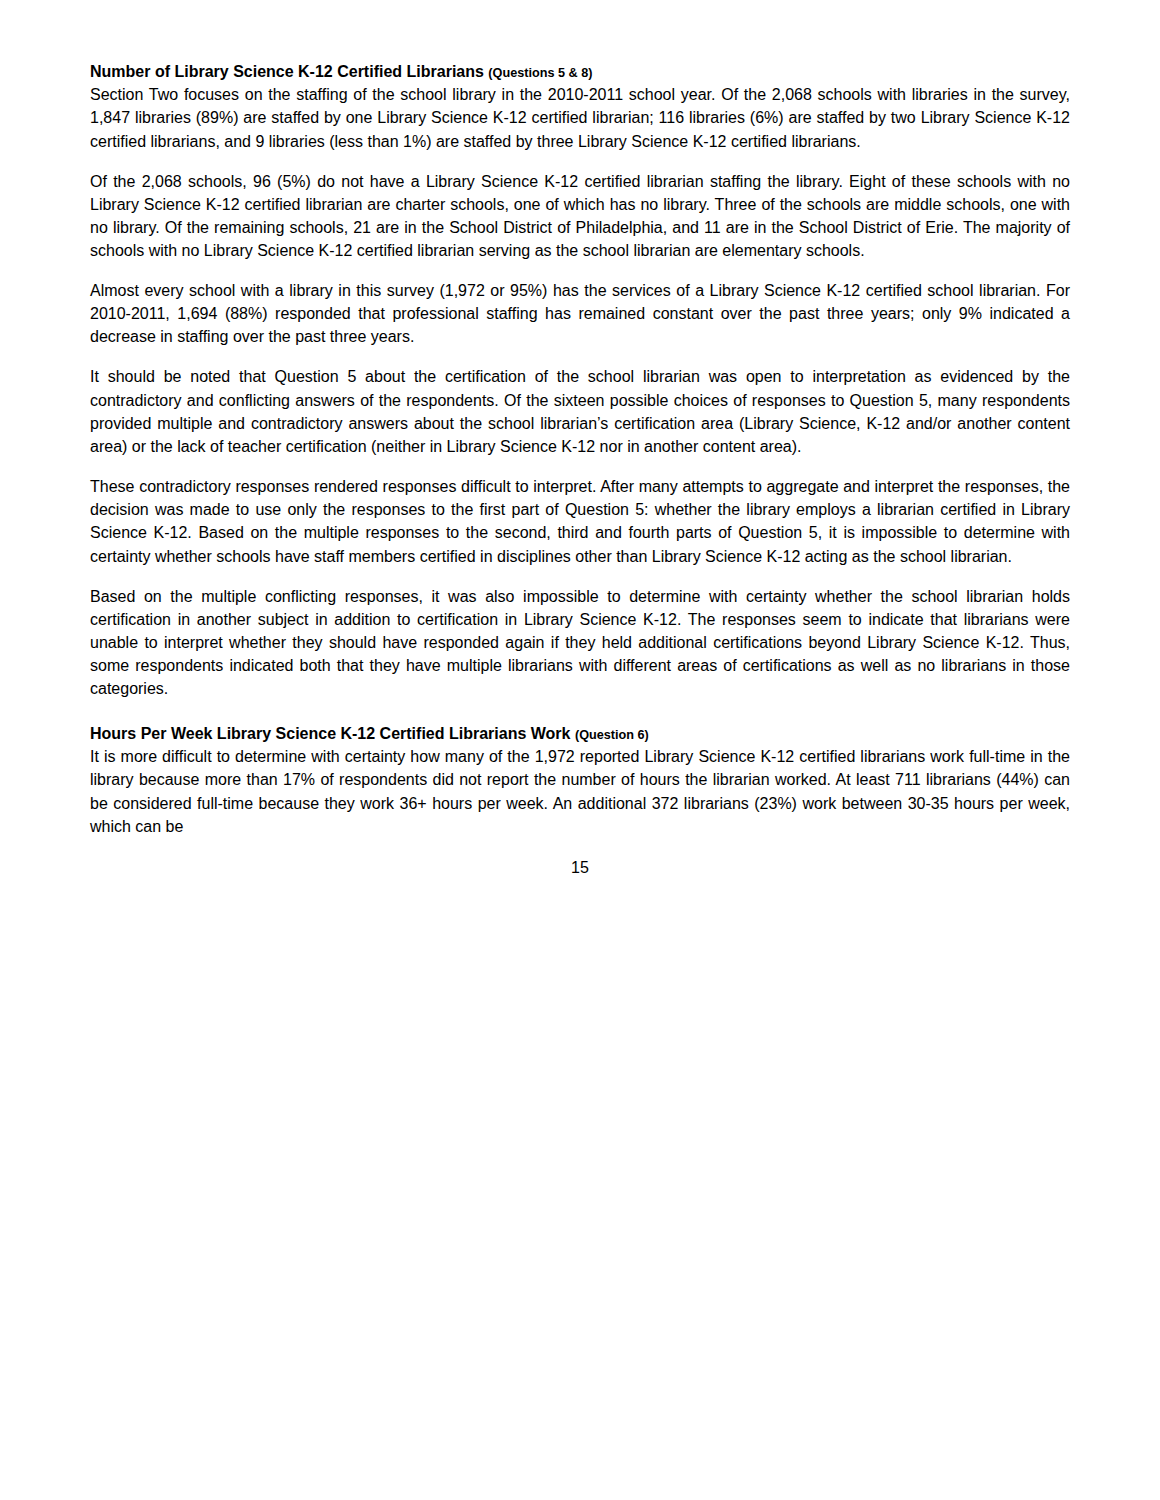Number of Library Science K-12 Certified Librarians (Questions 5 & 8)
Section Two focuses on the staffing of the school library in the 2010-2011 school year. Of the 2,068 schools with libraries in the survey, 1,847 libraries (89%) are staffed by one Library Science K-12 certified librarian; 116 libraries (6%) are staffed by two Library Science K-12 certified librarians, and 9 libraries (less than 1%) are staffed by three Library Science K-12 certified librarians.
Of the 2,068 schools, 96 (5%) do not have a Library Science K-12 certified librarian staffing the library. Eight of these schools with no Library Science K-12 certified librarian are charter schools, one of which has no library. Three of the schools are middle schools, one with no library. Of the remaining schools, 21 are in the School District of Philadelphia, and 11 are in the School District of Erie. The majority of schools with no Library Science K-12 certified librarian serving as the school librarian are elementary schools.
Almost every school with a library in this survey (1,972 or 95%) has the services of a Library Science K-12 certified school librarian. For 2010-2011, 1,694 (88%) responded that professional staffing has remained constant over the past three years; only 9% indicated a decrease in staffing over the past three years.
It should be noted that Question 5 about the certification of the school librarian was open to interpretation as evidenced by the contradictory and conflicting answers of the respondents. Of the sixteen possible choices of responses to Question 5, many respondents provided multiple and contradictory answers about the school librarian’s certification area (Library Science, K-12 and/or another content area) or the lack of teacher certification (neither in Library Science K-12 nor in another content area).
These contradictory responses rendered responses difficult to interpret. After many attempts to aggregate and interpret the responses, the decision was made to use only the responses to the first part of Question 5: whether the library employs a librarian certified in Library Science K-12. Based on the multiple responses to the second, third and fourth parts of Question 5, it is impossible to determine with certainty whether schools have staff members certified in disciplines other than Library Science K-12 acting as the school librarian.
Based on the multiple conflicting responses, it was also impossible to determine with certainty whether the school librarian holds certification in another subject in addition to certification in Library Science K-12. The responses seem to indicate that librarians were unable to interpret whether they should have responded again if they held additional certifications beyond Library Science K-12. Thus, some respondents indicated both that they have multiple librarians with different areas of certifications as well as no librarians in those categories.
Hours Per Week Library Science K-12 Certified Librarians Work (Question 6)
It is more difficult to determine with certainty how many of the 1,972 reported Library Science K-12 certified librarians work full-time in the library because more than 17% of respondents did not report the number of hours the librarian worked. At least 711 librarians (44%) can be considered full-time because they work 36+ hours per week. An additional 372 librarians (23%) work between 30-35 hours per week, which can be
15